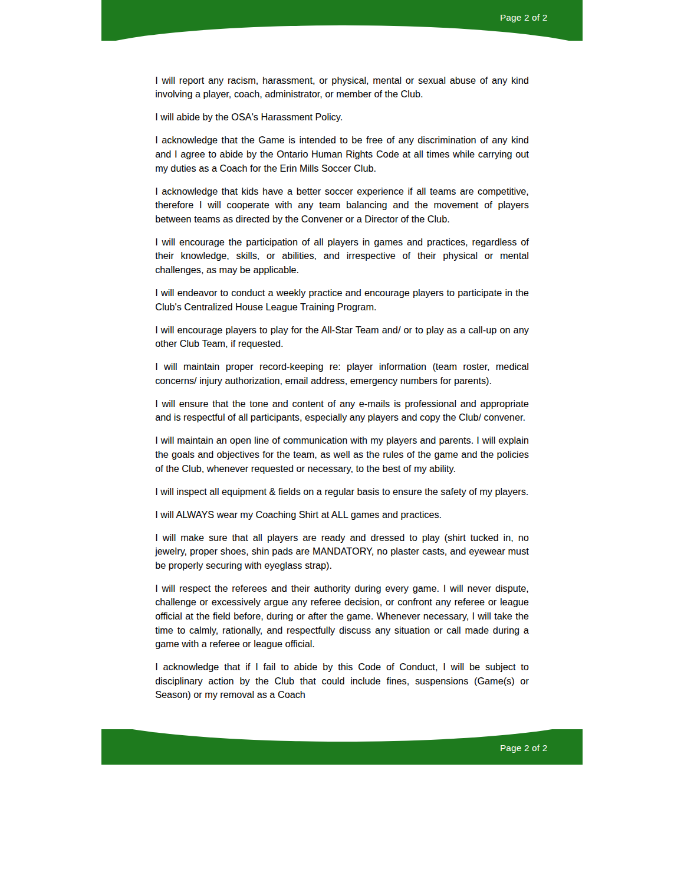Page 2 of 2
Page 2 of 2
I will report any racism, harassment, or physical, mental or sexual abuse of any kind involving a player, coach, administrator, or member of the Club.
I will abide by the OSA's Harassment Policy.
I acknowledge that the Game is intended to be free of any discrimination of any kind and I agree to abide by the Ontario Human Rights Code at all times while carrying out my duties as a Coach for the Erin Mills Soccer Club.
I acknowledge that kids have a better soccer experience if all teams are competitive, therefore I will cooperate with any team balancing and the movement of players between teams as directed by the Convener or a Director of the Club.
I will encourage the participation of all players in games and practices, regardless of their knowledge, skills, or abilities, and irrespective of their physical or mental challenges, as may be applicable.
I will endeavor to conduct a weekly practice and encourage players to participate in the Club's Centralized House League Training Program.
I will encourage players to play for the All-Star Team and/ or to play as a call-up on any other Club Team, if requested.
I will maintain proper record-keeping re: player information (team roster, medical concerns/ injury authorization, email address, emergency numbers for parents).
I will ensure that the tone and content of any e-mails is professional and appropriate and is respectful of all participants, especially any players and copy the Club/ convener.
I will maintain an open line of communication with my players and parents. I will explain the goals and objectives for the team, as well as the rules of the game and the policies of the Club, whenever requested or necessary, to the best of my ability.
I will inspect all equipment & fields on a regular basis to ensure the safety of my players.
I will ALWAYS wear my Coaching Shirt at ALL games and practices.
I will make sure that all players are ready and dressed to play (shirt tucked in, no jewelry, proper shoes, shin pads are MANDATORY, no plaster casts, and eyewear must be properly securing with eyeglass strap).
I will respect the referees and their authority during every game. I will never dispute, challenge or excessively argue any referee decision, or confront any referee or league official at the field before, during or after the game. Whenever necessary, I will take the time to calmly, rationally, and respectfully discuss any situation or call made during a game with a referee or league official.
I acknowledge that if I fail to abide by this Code of Conduct, I will be subject to disciplinary action by the Club that could include fines, suspensions (Game(s) or Season) or my removal as a Coach